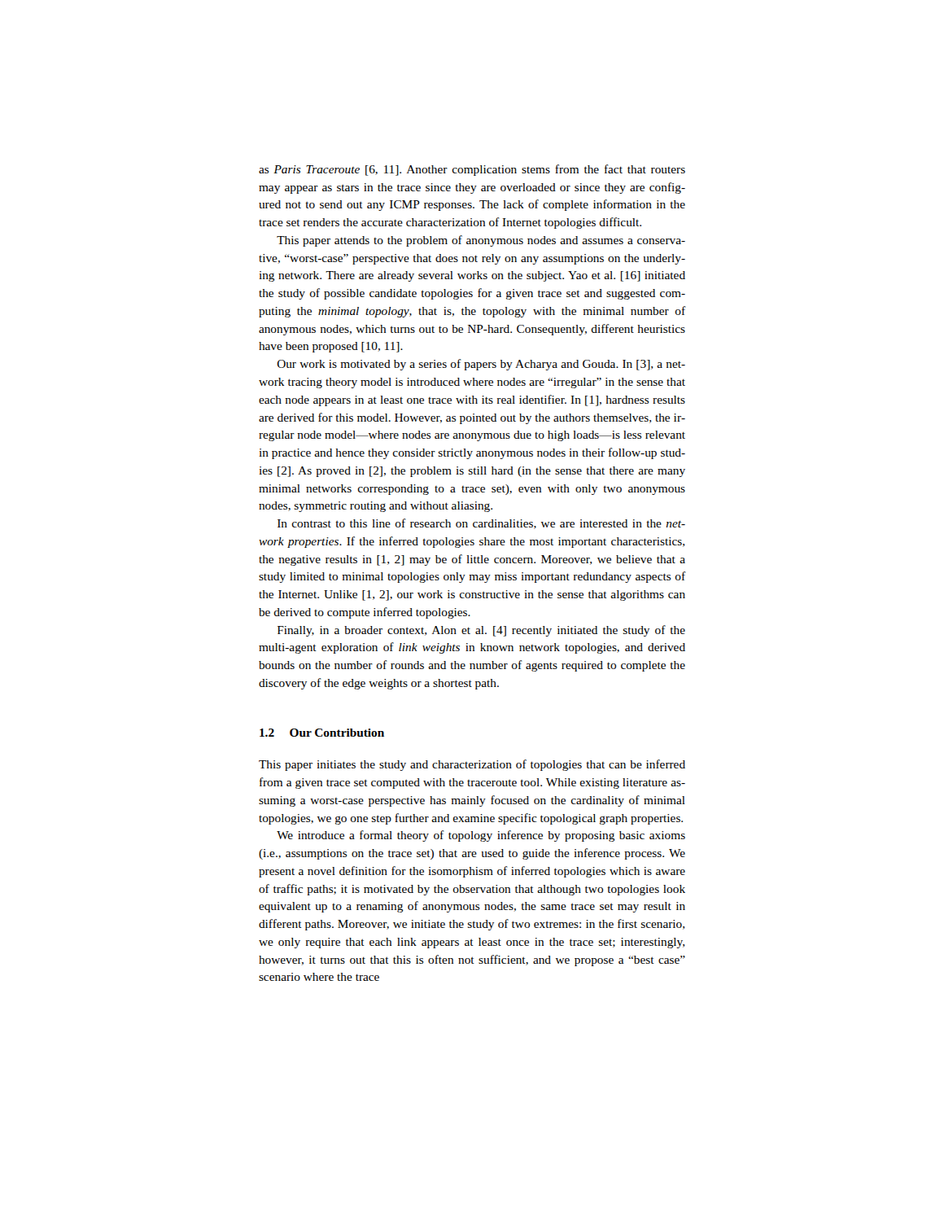as Paris Traceroute [6, 11]. Another complication stems from the fact that routers may appear as stars in the trace since they are overloaded or since they are configured not to send out any ICMP responses. The lack of complete information in the trace set renders the accurate characterization of Internet topologies difficult.
This paper attends to the problem of anonymous nodes and assumes a conservative, “worst-case” perspective that does not rely on any assumptions on the underlying network. There are already several works on the subject. Yao et al. [16] initiated the study of possible candidate topologies for a given trace set and suggested computing the minimal topology, that is, the topology with the minimal number of anonymous nodes, which turns out to be NP-hard. Consequently, different heuristics have been proposed [10, 11].
Our work is motivated by a series of papers by Acharya and Gouda. In [3], a network tracing theory model is introduced where nodes are “irregular” in the sense that each node appears in at least one trace with its real identifier. In [1], hardness results are derived for this model. However, as pointed out by the authors themselves, the irregular node model—where nodes are anonymous due to high loads—is less relevant in practice and hence they consider strictly anonymous nodes in their follow-up studies [2]. As proved in [2], the problem is still hard (in the sense that there are many minimal networks corresponding to a trace set), even with only two anonymous nodes, symmetric routing and without aliasing.
In contrast to this line of research on cardinalities, we are interested in the network properties. If the inferred topologies share the most important characteristics, the negative results in [1, 2] may be of little concern. Moreover, we believe that a study limited to minimal topologies only may miss important redundancy aspects of the Internet. Unlike [1, 2], our work is constructive in the sense that algorithms can be derived to compute inferred topologies.
Finally, in a broader context, Alon et al. [4] recently initiated the study of the multi-agent exploration of link weights in known network topologies, and derived bounds on the number of rounds and the number of agents required to complete the discovery of the edge weights or a shortest path.
1.2 Our Contribution
This paper initiates the study and characterization of topologies that can be inferred from a given trace set computed with the traceroute tool. While existing literature assuming a worst-case perspective has mainly focused on the cardinality of minimal topologies, we go one step further and examine specific topological graph properties.
We introduce a formal theory of topology inference by proposing basic axioms (i.e., assumptions on the trace set) that are used to guide the inference process. We present a novel definition for the isomorphism of inferred topologies which is aware of traffic paths; it is motivated by the observation that although two topologies look equivalent up to a renaming of anonymous nodes, the same trace set may result in different paths. Moreover, we initiate the study of two extremes: in the first scenario, we only require that each link appears at least once in the trace set; interestingly, however, it turns out that this is often not sufficient, and we propose a “best case” scenario where the trace